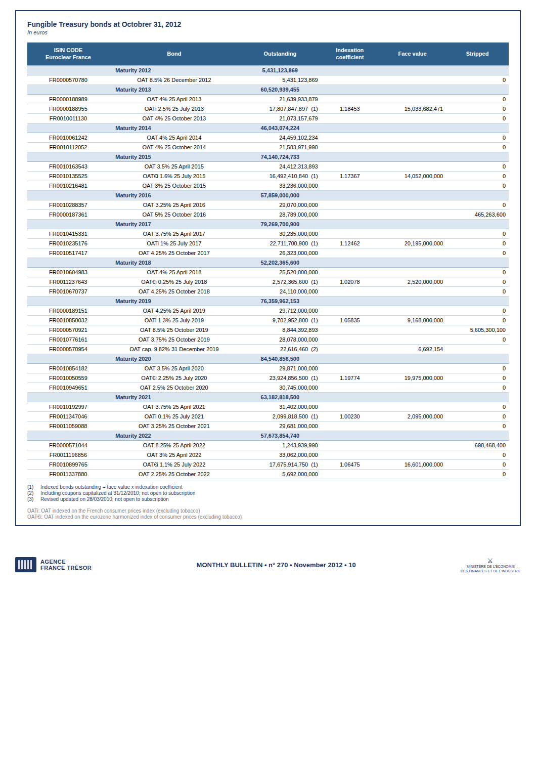Fungible Treasury bonds at Octobrer 31, 2012
In euros
| ISIN CODE Euroclear France | Bond | Outstanding | Indexation coefficient | Face value | Stripped |
| --- | --- | --- | --- | --- | --- |
| Maturity 2012 | 5,431,123,869 | | | |
| FR0000570780 | OAT 8.5% 26 December 2012 | 5,431,123,869 | | | 0 |
| Maturity 2013 | 60,520,939,455 | | | |
| FR0000188989 | OAT 4% 25 April 2013 | 21,639,933,879 | | | 0 |
| FR0000188955 | OATi 2.5% 25 July 2013 | 17,807,847,897 (1) | 1.18453 | 15,033,682,471 | 0 |
| FR0010011130 | OAT 4% 25 October 2013 | 21,073,157,679 | | | 0 |
| Maturity 2014 | 46,043,074,224 | | | |
| FR0010061242 | OAT 4% 25 April 2014 | 24,459,102,234 | | | 0 |
| FR0010112052 | OAT 4% 25 October 2014 | 21,583,971,990 | | | 0 |
| Maturity 2015 | 74,140,724,733 | | | |
| FR0010163543 | OAT 3.5% 25 April 2015 | 24,412,313,893 | | | 0 |
| FR0010135525 | OAT€i 1.6% 25 July 2015 | 16,492,410,840 (1) | 1.17367 | 14,052,000,000 | 0 |
| FR0010216481 | OAT 3% 25 October 2015 | 33,236,000,000 | | | 0 |
| Maturity 2016 | 57,859,000,000 | | | |
| FR0010288357 | OAT 3.25% 25 April 2016 | 29,070,000,000 | | | 0 |
| FR0000187361 | OAT 5% 25 October 2016 | 28,789,000,000 | | | 465,263,600 |
| Maturity 2017 | 79,269,700,900 | | | |
| FR0010415331 | OAT 3.75% 25 April 2017 | 30,235,000,000 | | | 0 |
| FR0010235176 | OATi 1% 25 July 2017 | 22,711,700,900 (1) | 1.12462 | 20,195,000,000 | 0 |
| FR0010517417 | OAT 4.25% 25 October 2017 | 26,323,000,000 | | | 0 |
| Maturity 2018 | 52,202,365,600 | | | |
| FR0010604983 | OAT 4% 25 April 2018 | 25,520,000,000 | | | 0 |
| FR0011237643 | OAT€i 0.25% 25 July 2018 | 2,572,365,600 (1) | 1.02078 | 2,520,000,000 | 0 |
| FR0010670737 | OAT 4.25% 25 October 2018 | 24,110,000,000 | | | 0 |
| Maturity 2019 | 76,359,962,153 | | | |
| FR0000189151 | OAT 4.25% 25 April 2019 | 29,712,000,000 | | | 0 |
| FR0010850032 | OATi 1.3% 25 July 2019 | 9,702,952,800 (1) | 1.05835 | 9,168,000,000 | 0 |
| FR0000570921 | OAT 8.5% 25 October 2019 | 8,844,392,893 | | | 5,605,300,100 |
| FR0010776161 | OAT 3.75% 25 October 2019 | 28,078,000,000 | | | 0 |
| FR0000570954 | OAT cap. 9.82% 31 December 2019 | 22,616,460 (2) | | 6,692,154 | |
| Maturity 2020 | 84,540,856,500 | | | |
| FR0010854182 | OAT 3.5% 25 April 2020 | 29,871,000,000 | | | 0 |
| FR0010050559 | OAT€i 2.25% 25 July 2020 | 23,924,856,500 (1) | 1.19774 | 19,975,000,000 | 0 |
| FR0010949651 | OAT 2.5% 25 October 2020 | 30,745,000,000 | | | 0 |
| Maturity 2021 | 63,182,818,500 | | | |
| FR0010192997 | OAT 3.75% 25 April 2021 | 31,402,000,000 | | | 0 |
| FR0011347046 | OATi 0.1% 25 July 2021 | 2,099,818,500 (1) | 1.00230 | 2,095,000,000 | 0 |
| FR0011059088 | OAT 3.25% 25 October 2021 | 29,681,000,000 | | | 0 |
| Maturity 2022 | 57,673,854,740 | | | |
| FR0000571044 | OAT 8.25% 25 April 2022 | 1,243,939,990 | | | 698,468,400 |
| FR0011196856 | OAT 3% 25 April 2022 | 33,062,000,000 | | | 0 |
| FR0010899765 | OAT€i 1.1% 25 July 2022 | 17,675,914,750 (1) | 1.06475 | 16,601,000,000 | 0 |
| FR0011337880 | OAT 2.25% 25 October 2022 | 5,692,000,000 | | | 0 |
(1) Indexed bonds outstanding = face value x indexation coefficient
(2) Including coupons capitalized at 31/12/2010; not open to subscription
(3) Revised updated on 28/03/2010; not open to subscription
OATi: OAT indexed on the French consumer prices index (excluding tobacco)
OAT€i: OAT indexed on the eurozone harmonized index of consumer prices (excluding tobacco)
AGENCE
FRANCE TRÉSOR
MONTHLY BULLETIN • n° 270 • November 2012 • 10
⚔
MINISTÈRE DE L'ÉCONOMIE
DES FINANCES ET DE L'INDUSTRIE